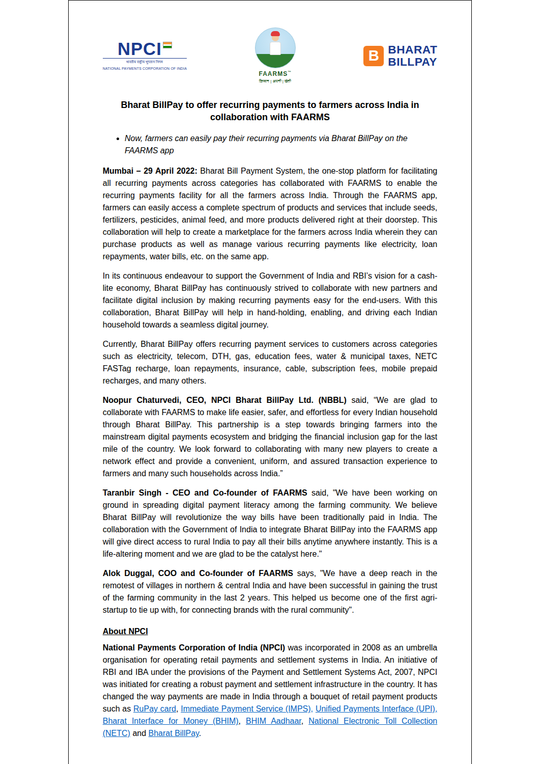NPCI
भारतीय राष्ट्रीय भुगतान निगम
NATIONAL PAYMENTS CORPORATION OF INDIA
FAARMS™
किसान | अपनी | खेती
BHARAT
BILLPAY
Bharat BillPay to offer recurring payments to farmers across India in collaboration with FAARMS
Now, farmers can easily pay their recurring payments via Bharat BillPay on the FAARMS app
Mumbai – 29 April 2022: Bharat Bill Payment System, the one-stop platform for facilitating all recurring payments across categories has collaborated with FAARMS to enable the recurring payments facility for all the farmers across India. Through the FAARMS app, farmers can easily access a complete spectrum of products and services that include seeds, fertilizers, pesticides, animal feed, and more products delivered right at their doorstep. This collaboration will help to create a marketplace for the farmers across India wherein they can purchase products as well as manage various recurring payments like electricity, loan repayments, water bills, etc. on the same app.
In its continuous endeavour to support the Government of India and RBI’s vision for a cash-lite economy, Bharat BillPay has continuously strived to collaborate with new partners and facilitate digital inclusion by making recurring payments easy for the end-users. With this collaboration, Bharat BillPay will help in hand-holding, enabling, and driving each Indian household towards a seamless digital journey.
Currently, Bharat BillPay offers recurring payment services to customers across categories such as electricity, telecom, DTH, gas, education fees, water & municipal taxes, NETC FASTag recharge, loan repayments, insurance, cable, subscription fees, mobile prepaid recharges, and many others.
Noopur Chaturvedi, CEO, NPCI Bharat BillPay Ltd. (NBBL) said, “We are glad to collaborate with FAARMS to make life easier, safer, and effortless for every Indian household through Bharat BillPay. This partnership is a step towards bringing farmers into the mainstream digital payments ecosystem and bridging the financial inclusion gap for the last mile of the country. We look forward to collaborating with many new players to create a network effect and provide a convenient, uniform, and assured transaction experience to farmers and many such households across India.”
Taranbir Singh - CEO and Co-founder of FAARMS said, "We have been working on ground in spreading digital payment literacy among the farming community. We believe Bharat BillPay will revolutionize the way bills have been traditionally paid in India. The collaboration with the Government of India to integrate Bharat BillPay into the FAARMS app will give direct access to rural India to pay all their bills anytime anywhere instantly. This is a life-altering moment and we are glad to be the catalyst here."
Alok Duggal, COO and Co-founder of FAARMS says, "We have a deep reach in the remotest of villages in northern & central India and have been successful in gaining the trust of the farming community in the last 2 years. This helped us become one of the first agri-startup to tie up with, for connecting brands with the rural community".
About NPCI
National Payments Corporation of India (NPCI) was incorporated in 2008 as an umbrella organisation for operating retail payments and settlement systems in India. An initiative of RBI and IBA under the provisions of the Payment and Settlement Systems Act, 2007, NPCI was initiated for creating a robust payment and settlement infrastructure in the country. It has changed the way payments are made in India through a bouquet of retail payment products such as RuPay card, Immediate Payment Service (IMPS), Unified Payments Interface (UPI), Bharat Interface for Money (BHIM), BHIM Aadhaar, National Electronic Toll Collection (NETC) and Bharat BillPay.